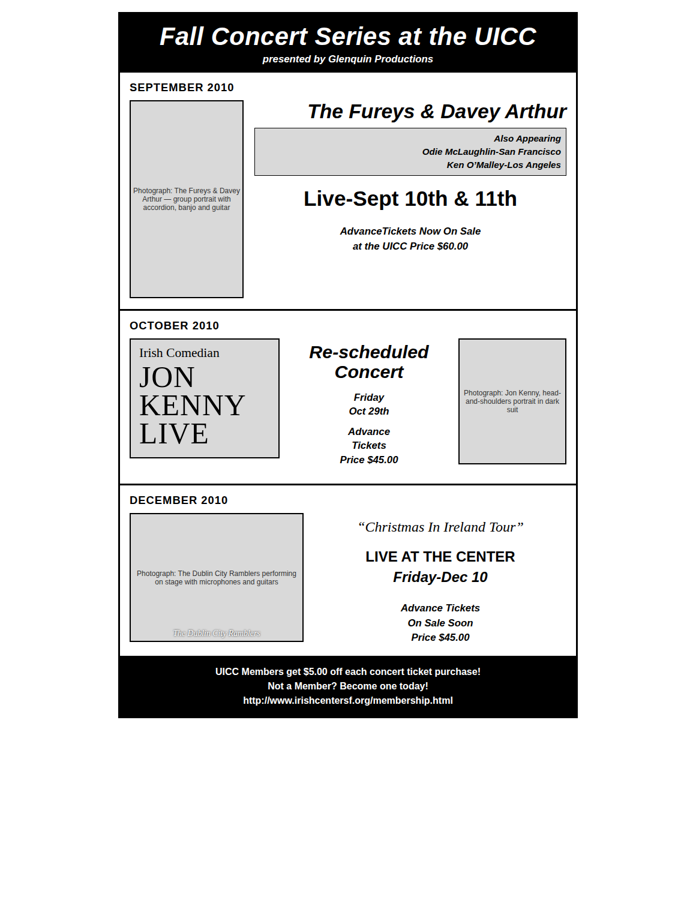Fall Concert Series at the UICC
presented by Glenquin Productions
September 2010
Photograph: The Fureys & Davey Arthur — group portrait with accordion, banjo and guitar
The Fureys & Davey Arthur
Also Appearing Odie McLaughlin-San Francisco
Ken O’Malley-Los Angeles
Live-Sept 10th & 11th
AdvanceTickets Now On Sale
at the UICC Price $60.00
October 2010
Irish Comedian
JON
KENNY
LIVE
Re-scheduled
Concert
Friday
Oct 29th
Advance
Tickets
Price $45.00
Photograph: Jon Kenny, head-and-shoulders portrait in dark suit
December 2010
Photograph: The Dublin City Ramblers performing on stage with microphones and guitars The Dublin City Ramblers
“Christmas In Ireland Tour”
LIVE AT THE CENTER
Friday-Dec 10
Advance Tickets
On Sale Soon
Price $45.00
UICC Members get $5.00 off each concert ticket purchase!
Not a Member? Become one today!
http://www.irishcentersf.org/membership.html